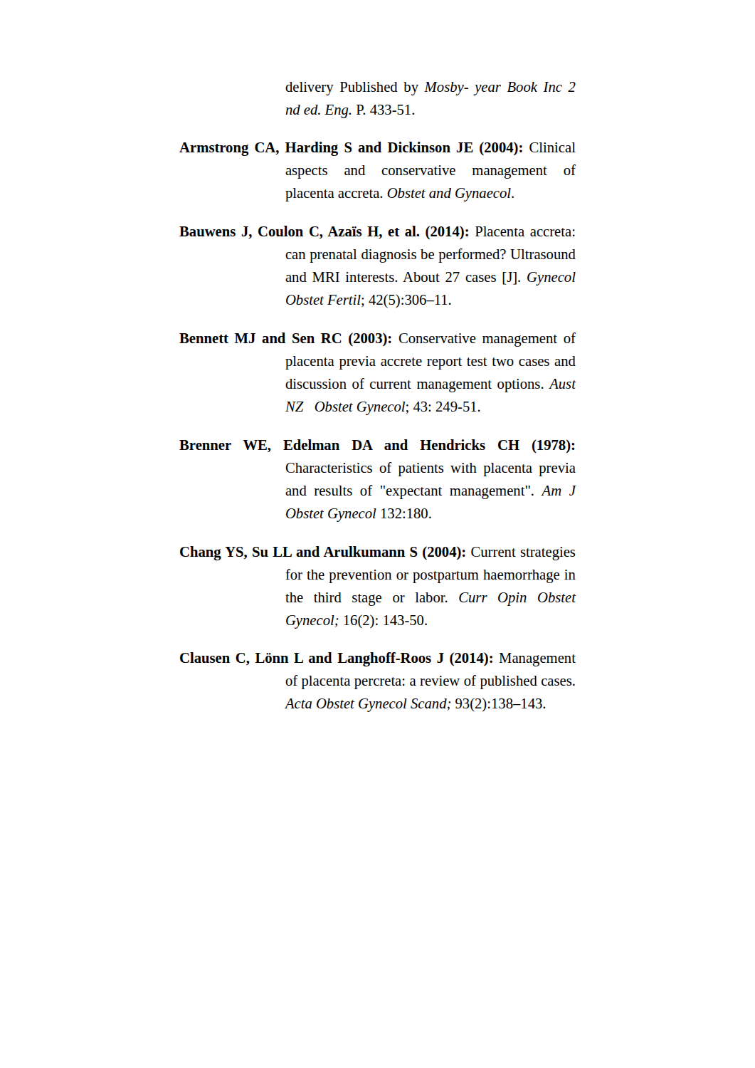delivery Published by Mosby- year Book Inc 2 nd ed. Eng. P. 433-51.
Armstrong CA, Harding S and Dickinson JE (2004): Clinical aspects and conservative management of placenta accreta. Obstet and Gynaecol.
Bauwens J, Coulon C, Azaïs H, et al. (2014): Placenta accreta: can prenatal diagnosis be performed? Ultrasound and MRI interests. About 27 cases [J]. Gynecol Obstet Fertil; 42(5):306–11.
Bennett MJ and Sen RC (2003): Conservative management of placenta previa accrete report test two cases and discussion of current management options. Aust NZ Obstet Gynecol; 43: 249-51.
Brenner WE, Edelman DA and Hendricks CH (1978): Characteristics of patients with placenta previa and results of "expectant management". Am J Obstet Gynecol 132:180.
Chang YS, Su LL and Arulkumann S (2004): Current strategies for the prevention or postpartum haemorrhage in the third stage or labor. Curr Opin Obstet Gynecol; 16(2): 143-50.
Clausen C, Lönn L and Langhoff-Roos J (2014): Management of placenta percreta: a review of published cases. Acta Obstet Gynecol Scand; 93(2):138–143.